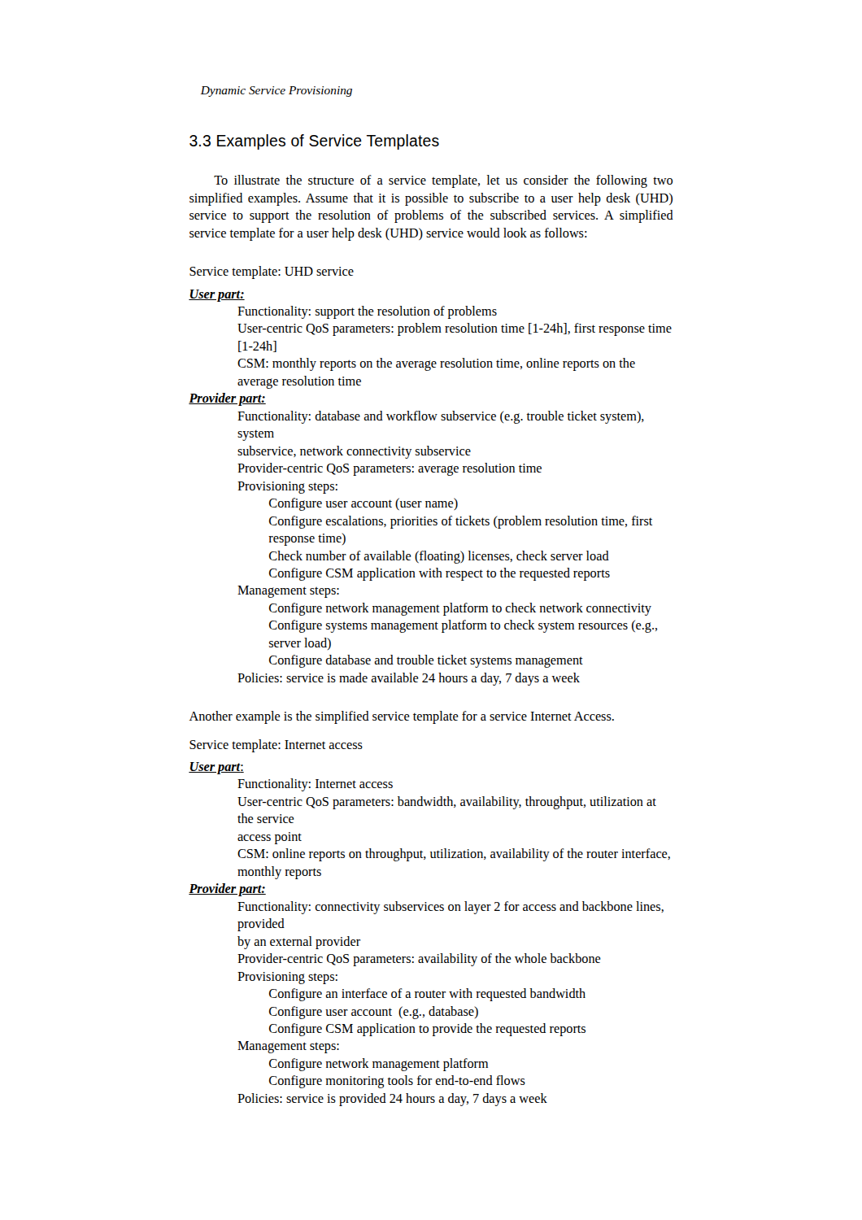Dynamic Service Provisioning
3.3 Examples of Service Templates
To illustrate the structure of a service template, let us consider the following two simplified examples. Assume that it is possible to subscribe to a user help desk (UHD) service to support the resolution of problems of the subscribed services. A simplified service template for a user help desk (UHD) service would look as follows:
Service template: UHD service
User part:
Functionality: support the resolution of problems
User-centric QoS parameters: problem resolution time [1-24h], first response time
[1-24h]
CSM: monthly reports on the average resolution time, online reports on the average resolution time
Provider part:
Functionality: database and workflow subservice (e.g. trouble ticket system), system
subservice, network connectivity subservice
Provider-centric QoS parameters: average resolution time
Provisioning steps:
Configure user account (user name)
Configure escalations, priorities of tickets (problem resolution time, first response time)
Check number of available (floating) licenses, check server load
Configure CSM application with respect to the requested reports
Management steps:
Configure network management platform to check network connectivity
Configure systems management platform to check system resources (e.g., server load)
Configure database and trouble ticket systems management
Policies: service is made available 24 hours a day, 7 days a week
Another example is the simplified service template for a service Internet Access.
Service template: Internet access
User part:
Functionality: Internet access
User-centric QoS parameters: bandwidth, availability, throughput, utilization at the service
access point
CSM: online reports on throughput, utilization, availability of the router interface,
monthly reports
Provider part:
Functionality: connectivity subservices on layer 2 for access and backbone lines, provided
by an external provider
Provider-centric QoS parameters: availability of the whole backbone
Provisioning steps:
Configure an interface of a router with requested bandwidth
Configure user account (e.g., database)
Configure CSM application to provide the requested reports
Management steps:
Configure network management platform
Configure monitoring tools for end-to-end flows
Policies: service is provided 24 hours a day, 7 days a week